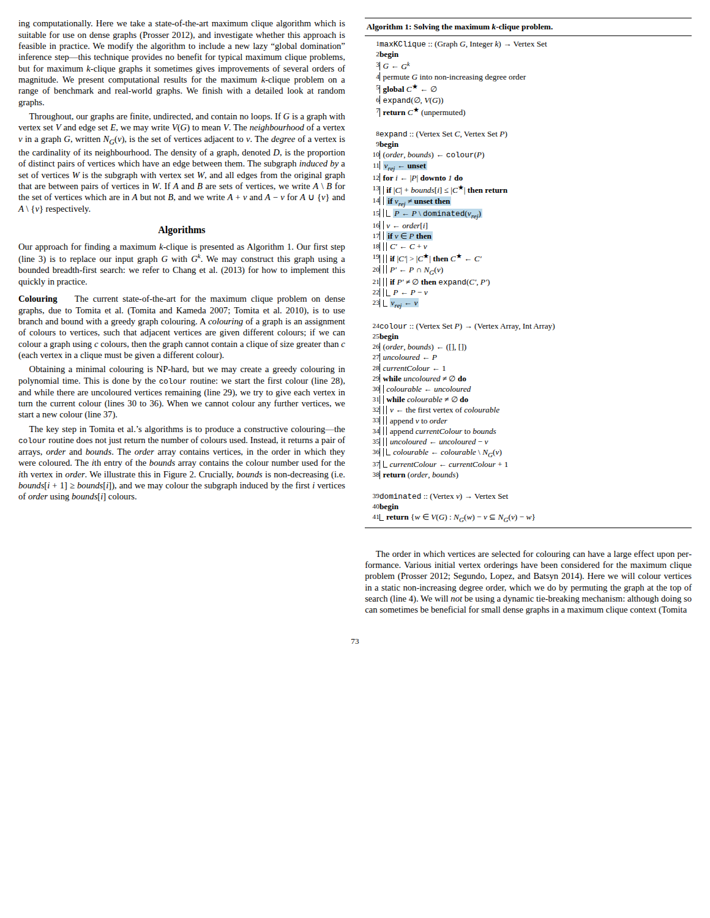ing computationally. Here we take a state-of-the-art maximum clique algorithm which is suitable for use on dense graphs (Prosser 2012), and investigate whether this approach is feasible in practice. We modify the algorithm to include a new lazy “global domination” inference step—this technique provides no benefit for typical maximum clique problems, but for maximum k-clique graphs it sometimes gives improvements of several orders of magnitude. We present computational results for the maximum k-clique problem on a range of benchmark and real-world graphs. We finish with a detailed look at random graphs.
Throughout, our graphs are finite, undirected, and contain no loops. If G is a graph with vertex set V and edge set E, we may write V(G) to mean V. The neighbourhood of a vertex v in a graph G, written NG(v), is the set of vertices adjacent to v. The degree of a vertex is the cardinality of its neighbourhood. The density of a graph, denoted D, is the proportion of distinct pairs of vertices which have an edge between them. The subgraph induced by a set of vertices W is the subgraph with vertex set W, and all edges from the original graph that are between pairs of vertices in W. If A and B are sets of vertices, we write A \ B for the set of vertices which are in A but not B, and we write A + v and A − v for A ∪ {v} and A \ {v} respectively.
Algorithms
Our approach for finding a maximum k-clique is presented as Algorithm 1. Our first step (line 3) is to replace our input graph G with Gk. We may construct this graph using a bounded breadth-first search: we refer to Chang et al. (2013) for how to implement this quickly in practice.
Colouring The current state-of-the-art for the maximum clique problem on dense graphs, due to Tomita et al. (Tomita and Kameda 2007; Tomita et al. 2010), is to use branch and bound with a greedy graph colouring. A colouring of a graph is an assignment of colours to vertices, such that adjacent vertices are given different colours; if we can colour a graph using c colours, then the graph cannot contain a clique of size greater than c (each vertex in a clique must be given a different colour).
Obtaining a minimal colouring is NP-hard, but we may create a greedy colouring in polynomial time. This is done by the colour routine: we start the first colour (line 28), and while there are uncoloured vertices remaining (line 29), we try to give each vertex in turn the current colour (lines 30 to 36). When we cannot colour any further vertices, we start a new colour (line 37).
The key step in Tomita et al.’s algorithms is to produce a constructive colouring—the colour routine does not just return the number of colours used. Instead, it returns a pair of arrays, order and bounds. The order array contains vertices, in the order in which they were coloured. The ith entry of the bounds array contains the colour number used for the ith vertex in order. We illustrate this in Figure 2. Crucially, bounds is non-decreasing (i.e. bounds[i + 1] ≥ bounds[i]), and we may colour the subgraph induced by the first i vertices of order using bounds[i] colours.
Algorithm 1: Solving the maximum k-clique problem.
| 1 | maxKClique :: (Graph G , Integer k ) → Vertex Set |
| 2 | begin |
| 3 | G ← G k |
| 4 | permute G into non-increasing degree order |
| 5 | global C ★ ← ∅ |
| 6 | expand (∅, V ( G )) |
| 7 | return C ★ (unpermuted) |
| 8 | expand :: (Vertex Set C , Vertex Set P ) |
| 9 | begin |
| 10 | ( order , bounds ) ← colour ( P ) |
| 11 | v rej ← unset |
| 12 | for i ← / P / downto 1 do |
| 13 | if / C / + bounds [ i ] ≤ / C ★ / then return |
| 14 | if v rej ≠ unset then |
| 15 | P ← P \ dominated ( v rej ) |
| 16 | v ← order [ i ] |
| 17 | if v ∈ P then |
| 18 | C′ ← C + v |
| 19 | if / C′ / > / C ★ / then C ★ ← C′ |
| 20 | P′ ← P ∩ N G ( v ) |
| 21 | if P′ ≠ ∅ then expand ( C′ , P′ ) |
| 22 | P ← P − v |
| 23 | v rej ← v |
| 24 | colour :: (Vertex Set P ) → (Vertex Array, Int Array) |
| 25 | begin |
| 26 | ( order , bounds ) ← ([], []) |
| 27 | uncoloured ← P |
| 28 | currentColour ← 1 |
| 29 | while uncoloured ≠ ∅ do |
| 30 | colourable ← uncoloured |
| 31 | while colourable ≠ ∅ do |
| 32 | v ← the first vertex of colourable |
| 33 | append v to order |
| 34 | append currentColour to bounds |
| 35 | uncoloured ← uncoloured − v |
| 36 | colourable ← colourable \ N G ( v ) |
| 37 | currentColour ← currentColour + 1 |
| 38 | return ( order , bounds ) |
| 39 | dominated :: (Vertex v ) → Vertex Set |
| 40 | begin |
| 41 | return { w ∈ V ( G ) : N G ( w ) − v ⊆ N G ( v ) − w } |
The order in which vertices are selected for colouring can have a large effect upon performance. Various initial vertex orderings have been considered for the maximum clique problem (Prosser 2012; Segundo, Lopez, and Batsyn 2014). Here we will colour vertices in a static non-increasing degree order, which we do by permuting the graph at the top of search (line 4). We will not be using a dynamic tie-breaking mechanism: although doing so can sometimes be beneficial for small dense graphs in a maximum clique context (Tomita
73